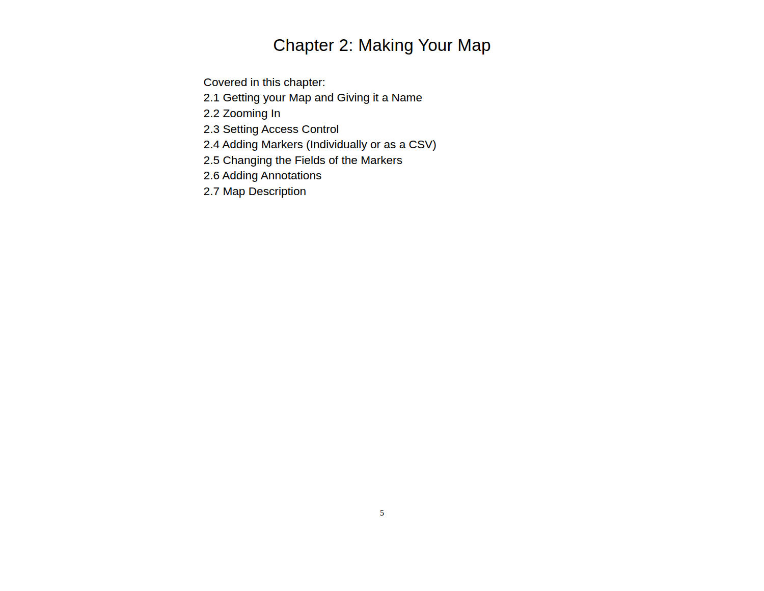Chapter 2: Making Your Map
Covered in this chapter:
2.1 Getting your Map and Giving it a Name
2.2 Zooming In
2.3 Setting Access Control
2.4 Adding Markers (Individually or as a CSV)
2.5 Changing the Fields of the Markers
2.6 Adding Annotations
2.7 Map Description
5